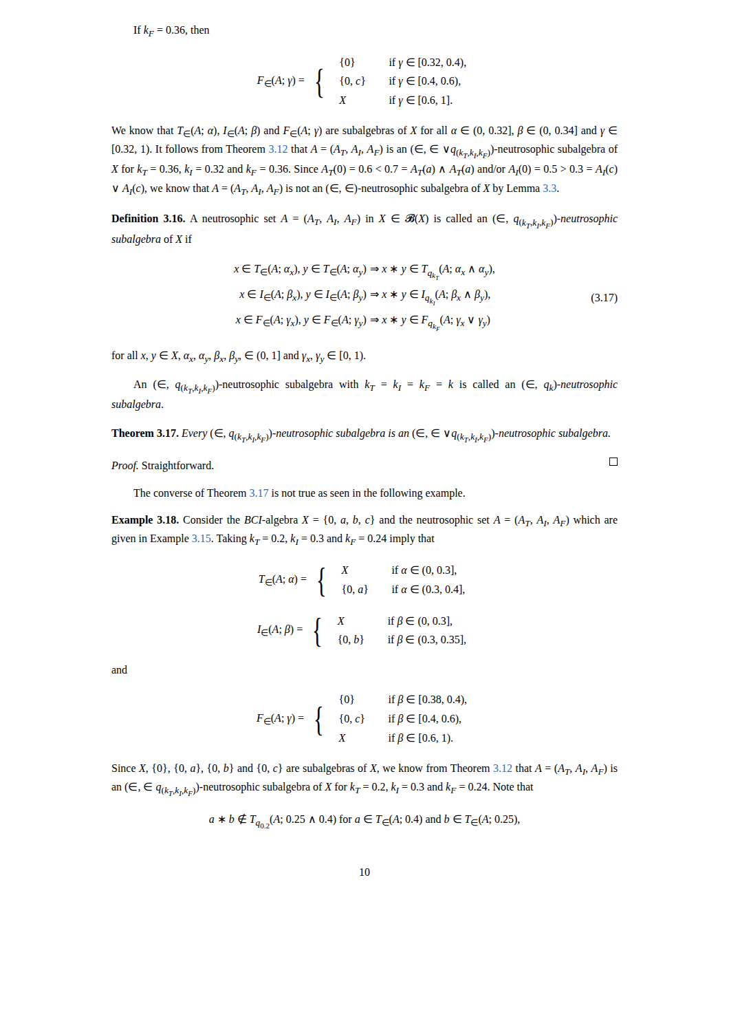If kF = 0.36, then
F∈(A; γ) = {
| {0} | if γ ∈ [0.32, 0.4), |
| {0, c } | if γ ∈ [0.4, 0.6), |
| X | if γ ∈ [0.6, 1]. |
We know that T∈(A; α), I∈(A; β) and F∈(A; γ) are subalgebras of X for all α ∈ (0, 0.32], β ∈ (0, 0.34] and γ ∈ [0.32, 1). It follows from Theorem 3.12 that A = (AT, AI, AF) is an (∈, ∈ ∨q(kT,kI,kF))-neutrosophic subalgebra of X for kT = 0.36, kI = 0.32 and kF = 0.36. Since AT(0) = 0.6 < 0.7 = AT(a) ∧ AT(a) and/or AI(0) = 0.5 > 0.3 = AI(c) ∨ AI(c), we know that A = (AT, AI, AF) is not an (∈, ∈)-neutrosophic subalgebra of X by Lemma 3.3.
Definition 3.16. A neutrosophic set A = (AT, AI, AF) in X ∈ 𝓑(X) is called an (∈, q(kT,kI,kF))-neutrosophic subalgebra of X if
x ∈ T∈(A; αx), y ∈ T∈(A; αy) ⇒ x ∗ y ∈ TqkT(A; αx ∧ αy),
x ∈ I∈(A; βx), y ∈ I∈(A; βy) ⇒ x ∗ y ∈ IqkI(A; βx ∧ βy),
x ∈ F∈(A; γx), y ∈ F∈(A; γy) ⇒ x ∗ y ∈ FqkF(A; γx ∨ γy)
(3.17)
for all x, y ∈ X, αx, αy, βx, βy, ∈ (0, 1] and γx, γy ∈ [0, 1).
An (∈, q(kT,kI,kF))-neutrosophic subalgebra with kT = kI = kF = k is called an (∈, qk)-neutrosophic subalgebra.
Theorem 3.17. Every (∈, q(kT,kI,kF))-neutrosophic subalgebra is an (∈, ∈ ∨q(kT,kI,kF))-neutrosophic subalgebra.
Proof. Straightforward.
The converse of Theorem 3.17 is not true as seen in the following example.
Example 3.18. Consider the BCI-algebra X = {0, a, b, c} and the neutrosophic set A = (AT, AI, AF) which are given in Example 3.15. Taking kT = 0.2, kI = 0.3 and kF = 0.24 imply that
T∈(A; α) = {
| X | if α ∈ (0, 0.3], |
| {0, a } | if α ∈ (0.3, 0.4], |
I∈(A; β) = {
| X | if β ∈ (0, 0.3], |
| {0, b } | if β ∈ (0.3, 0.35], |
and
F∈(A; γ) = {
| {0} | if β ∈ [0.38, 0.4), |
| {0, c } | if β ∈ [0.4, 0.6), |
| X | if β ∈ [0.6, 1). |
Since X, {0}, {0, a}, {0, b} and {0, c} are subalgebras of X, we know from Theorem 3.12 that A = (AT, AI, AF) is an (∈, ∈ q(kT,kI,kF))-neutrosophic subalgebra of X for kT = 0.2, kI = 0.3 and kF = 0.24. Note that
a ∗ b ∉ Tq0.2(A; 0.25 ∧ 0.4) for a ∈ T∈(A; 0.4) and b ∈ T∈(A; 0.25),
10